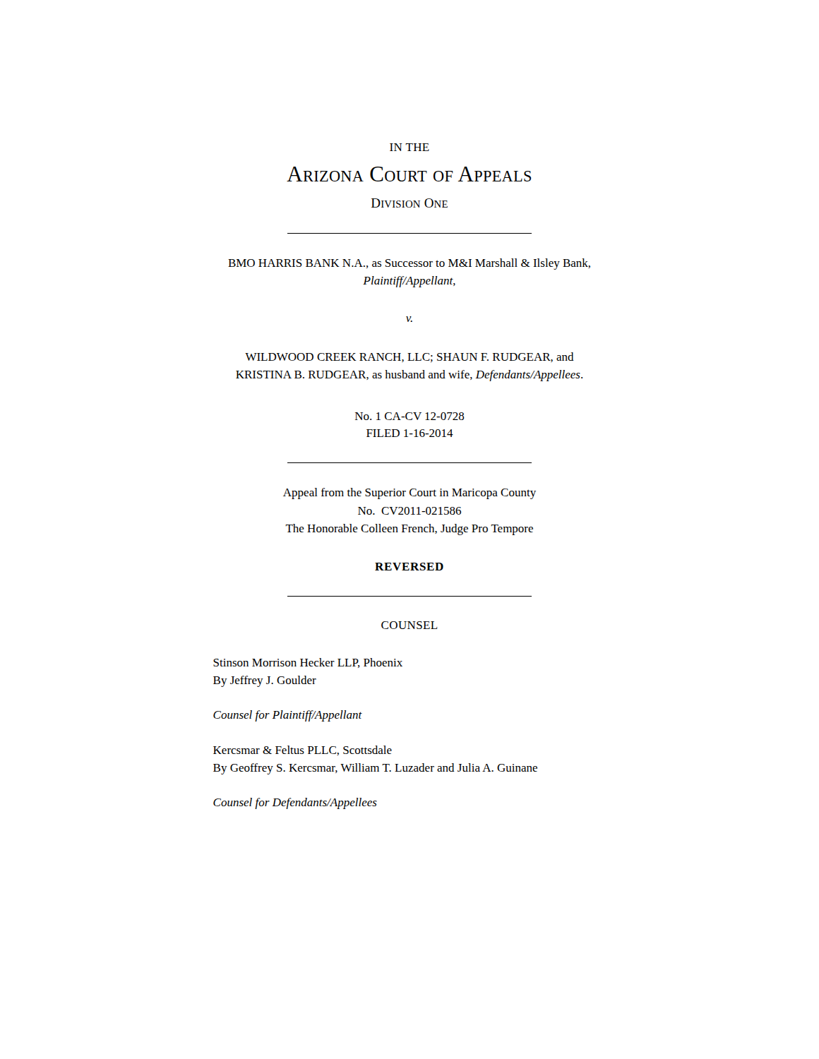IN THE
Arizona Court of Appeals
Division One
BMO HARRIS BANK N.A., as Successor to M&I Marshall & Ilsley Bank,
Plaintiff/Appellant,
v.
WILDWOOD CREEK RANCH, LLC; SHAUN F. RUDGEAR, and
KRISTINA B. RUDGEAR, as husband and wife, Defendants/Appellees.
No. 1 CA-CV 12-0728
FILED 1-16-2014
Appeal from the Superior Court in Maricopa County
No. CV2011-021586
The Honorable Colleen French, Judge Pro Tempore
REVERSED
COUNSEL
Stinson Morrison Hecker LLP, Phoenix
By Jeffrey J. Goulder
Counsel for Plaintiff/Appellant
Kercsmar & Feltus PLLC, Scottsdale
By Geoffrey S. Kercsmar, William T. Luzader and Julia A. Guinane
Counsel for Defendants/Appellees